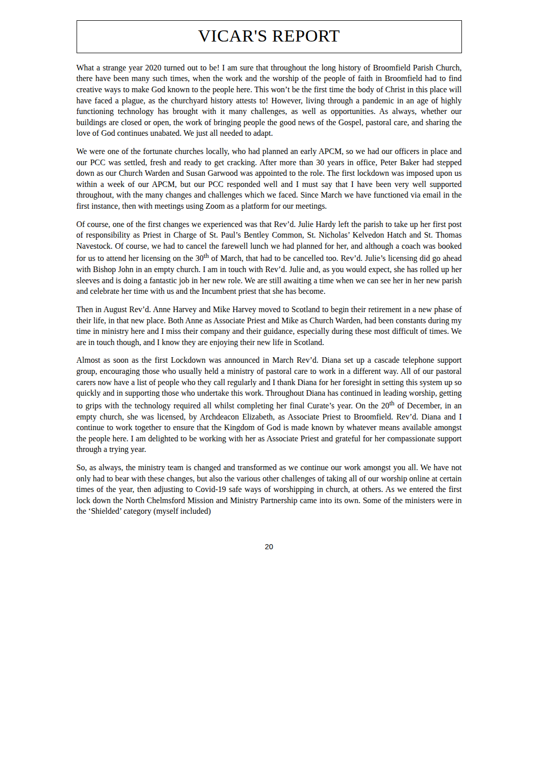VICAR'S REPORT
What a strange year 2020 turned out to be! I am sure that throughout the long history of Broomfield Parish Church, there have been many such times, when the work and the worship of the people of faith in Broomfield had to find creative ways to make God known to the people here. This won’t be the first time the body of Christ in this place will have faced a plague, as the churchyard history attests to! However, living through a pandemic in an age of highly functioning technology has brought with it many challenges, as well as opportunities. As always, whether our buildings are closed or open, the work of bringing people the good news of the Gospel, pastoral care, and sharing the love of God continues unabated. We just all needed to adapt.
We were one of the fortunate churches locally, who had planned an early APCM, so we had our officers in place and our PCC was settled, fresh and ready to get cracking. After more than 30 years in office, Peter Baker had stepped down as our Church Warden and Susan Garwood was appointed to the role. The first lockdown was imposed upon us within a week of our APCM, but our PCC responded well and I must say that I have been very well supported throughout, with the many changes and challenges which we faced. Since March we have functioned via email in the first instance, then with meetings using Zoom as a platform for our meetings.
Of course, one of the first changes we experienced was that Rev’d. Julie Hardy left the parish to take up her first post of responsibility as Priest in Charge of St. Paul’s Bentley Common, St. Nicholas’ Kelvedon Hatch and St. Thomas Navestock. Of course, we had to cancel the farewell lunch we had planned for her, and although a coach was booked for us to attend her licensing on the 30th of March, that had to be cancelled too. Rev’d. Julie’s licensing did go ahead with Bishop John in an empty church. I am in touch with Rev’d. Julie and, as you would expect, she has rolled up her sleeves and is doing a fantastic job in her new role. We are still awaiting a time when we can see her in her new parish and celebrate her time with us and the Incumbent priest that she has become.
Then in August Rev’d. Anne Harvey and Mike Harvey moved to Scotland to begin their retirement in a new phase of their life, in that new place. Both Anne as Associate Priest and Mike as Church Warden, had been constants during my time in ministry here and I miss their company and their guidance, especially during these most difficult of times. We are in touch though, and I know they are enjoying their new life in Scotland.
Almost as soon as the first Lockdown was announced in March Rev’d. Diana set up a cascade telephone support group, encouraging those who usually held a ministry of pastoral care to work in a different way. All of our pastoral carers now have a list of people who they call regularly and I thank Diana for her foresight in setting this system up so quickly and in supporting those who undertake this work. Throughout Diana has continued in leading worship, getting to grips with the technology required all whilst completing her final Curate’s year. On the 20th of December, in an empty church, she was licensed, by Archdeacon Elizabeth, as Associate Priest to Broomfield. Rev’d. Diana and I continue to work together to ensure that the Kingdom of God is made known by whatever means available amongst the people here. I am delighted to be working with her as Associate Priest and grateful for her compassionate support through a trying year.
So, as always, the ministry team is changed and transformed as we continue our work amongst you all. We have not only had to bear with these changes, but also the various other challenges of taking all of our worship online at certain times of the year, then adjusting to Covid-19 safe ways of worshipping in church, at others. As we entered the first lock down the North Chelmsford Mission and Ministry Partnership came into its own. Some of the ministers were in the ‘Shielded’ category (myself included)
20